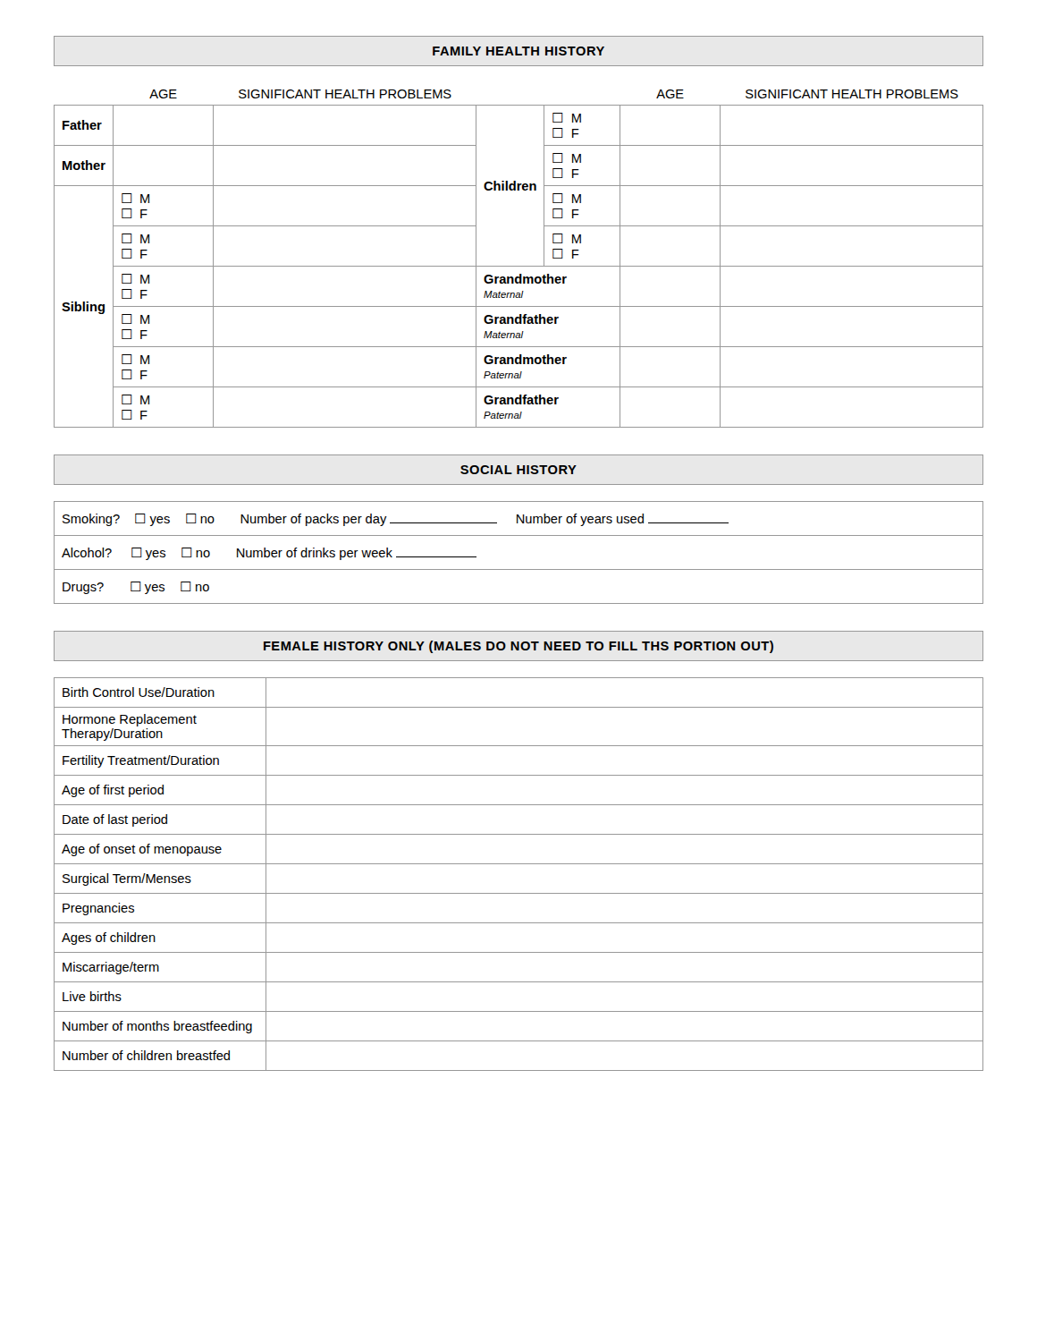FAMILY HEALTH HISTORY
| | AGE | SIGNIFICANT HEALTH PROBLEMS | | | AGE | SIGNIFICANT HEALTH PROBLEMS |
| Father | | | Children | ☐ M ☐ F | | |
| Mother | | | ☐ M ☐ F | | |
| Sibling | ☐ M ☐ F | | ☐ M ☐ F | | |
| ☐ M ☐ F | | ☐ M ☐ F | | |
| ☐ M ☐ F | | Grandmother Maternal | | |
| ☐ M ☐ F | | Grandfather Maternal | | |
| ☐ M ☐ F | | Grandmother Paternal | | |
| ☐ M ☐ F | | Grandfather Paternal | | |
SOCIAL HISTORY
| Smoking? ☐ yes ☐ no Number of packs per day Number of years used |
| Alcohol? ☐ yes ☐ no Number of drinks per week |
| Drugs? ☐ yes ☐ no |
FEMALE HISTORY ONLY (MALES DO NOT NEED TO FILL THS PORTION OUT)
| Birth Control Use/Duration | |
| Hormone Replacement Therapy/Duration | |
| Fertility Treatment/Duration | |
| Age of first period | |
| Date of last period | |
| Age of onset of menopause | |
| Surgical Term/Menses | |
| Pregnancies | |
| Ages of children | |
| Miscarriage/term | |
| Live births | |
| Number of months breastfeeding | |
| Number of children breastfed | |